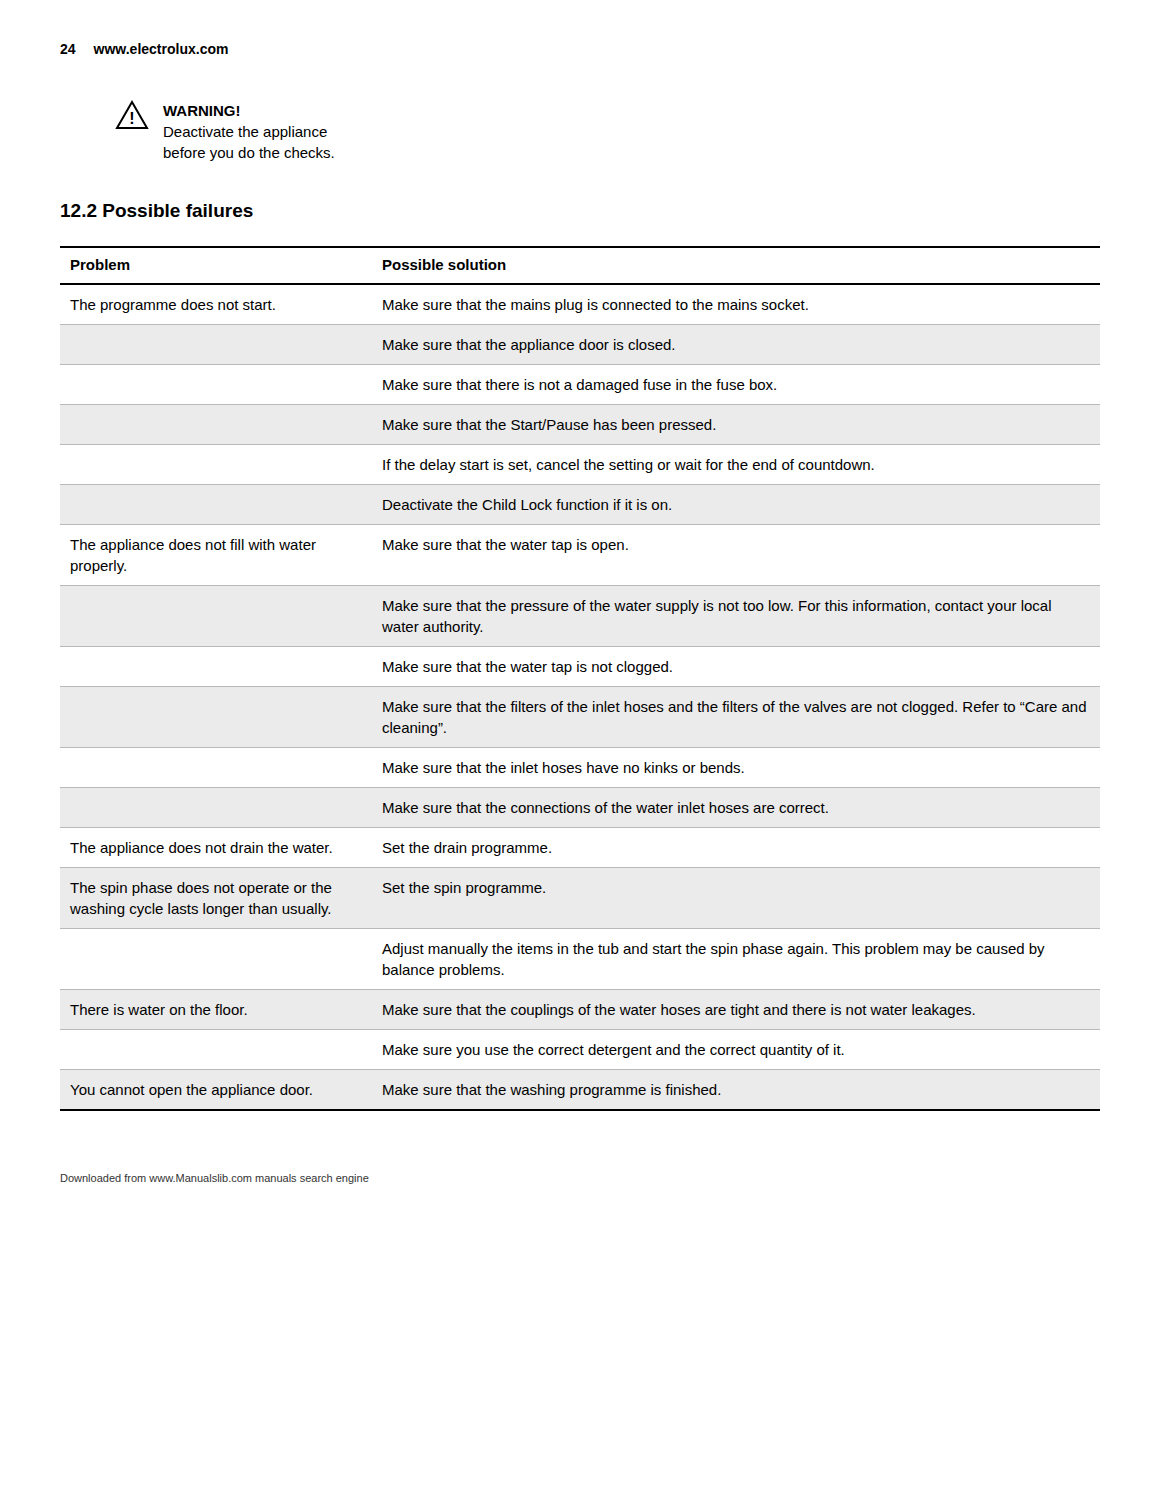24 www.electrolux.com
!
WARNING! Deactivate the appliance
before you do the checks.
12.2 Possible failures
| Problem | Possible solution |
| --- | --- |
| The programme does not start. | Make sure that the mains plug is connected to the mains socket. |
| | Make sure that the appliance door is closed. |
| | Make sure that there is not a damaged fuse in the fuse box. |
| | Make sure that the Start/Pause has been pressed. |
| | If the delay start is set, cancel the setting or wait for the end of countdown. |
| | Deactivate the Child Lock function if it is on. |
| The appliance does not fill with water properly. | Make sure that the water tap is open. |
| | Make sure that the pressure of the water supply is not too low. For this information, contact your local water authority. |
| | Make sure that the water tap is not clogged. |
| | Make sure that the filters of the inlet hoses and the filters of the valves are not clogged. Refer to “Care and cleaning”. |
| | Make sure that the inlet hoses have no kinks or bends. |
| | Make sure that the connections of the water inlet hoses are correct. |
| The appliance does not drain the water. | Set the drain programme. |
| The spin phase does not operate or the washing cycle lasts longer than usually. | Set the spin programme. |
| | Adjust manually the items in the tub and start the spin phase again. This problem may be caused by balance problems. |
| There is water on the floor. | Make sure that the couplings of the water hoses are tight and there is not water leakages. |
| | Make sure you use the correct detergent and the correct quantity of it. |
| You cannot open the appliance door. | Make sure that the washing programme is finished. |
Downloaded from www.Manualslib.com manuals search engine